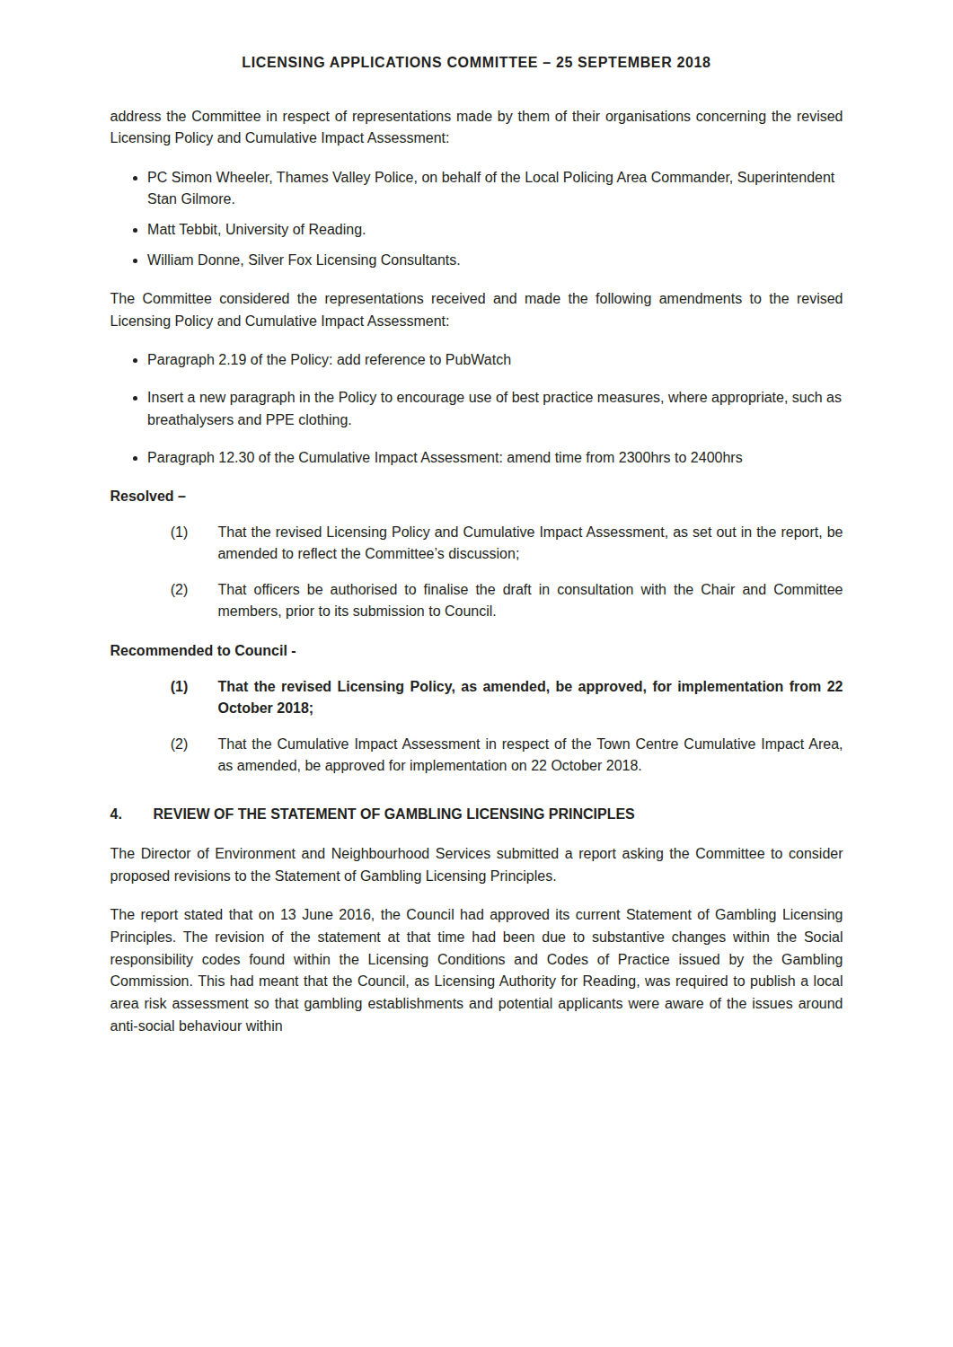Licensing Applications Committee – 25 September 2018
address the Committee in respect of representations made by them of their organisations concerning the revised Licensing Policy and Cumulative Impact Assessment:
PC Simon Wheeler, Thames Valley Police, on behalf of the Local Policing Area Commander, Superintendent Stan Gilmore.
Matt Tebbit, University of Reading.
William Donne, Silver Fox Licensing Consultants.
The Committee considered the representations received and made the following amendments to the revised Licensing Policy and Cumulative Impact Assessment:
Paragraph 2.19 of the Policy: add reference to PubWatch
Insert a new paragraph in the Policy to encourage use of best practice measures, where appropriate, such as breathalysers and PPE clothing.
Paragraph 12.30 of the Cumulative Impact Assessment: amend time from 2300hrs to 2400hrs
Resolved –
(1) That the revised Licensing Policy and Cumulative Impact Assessment, as set out in the report, be amended to reflect the Committee’s discussion;
(2) That officers be authorised to finalise the draft in consultation with the Chair and Committee members, prior to its submission to Council.
Recommended to Council -
(1) That the revised Licensing Policy, as amended, be approved, for implementation from 22 October 2018;
(2) That the Cumulative Impact Assessment in respect of the Town Centre Cumulative Impact Area, as amended, be approved for implementation on 22 October 2018.
4. Review of the Statement of Gambling Licensing Principles
The Director of Environment and Neighbourhood Services submitted a report asking the Committee to consider proposed revisions to the Statement of Gambling Licensing Principles.
The report stated that on 13 June 2016, the Council had approved its current Statement of Gambling Licensing Principles. The revision of the statement at that time had been due to substantive changes within the Social responsibility codes found within the Licensing Conditions and Codes of Practice issued by the Gambling Commission. This had meant that the Council, as Licensing Authority for Reading, was required to publish a local area risk assessment so that gambling establishments and potential applicants were aware of the issues around anti-social behaviour within